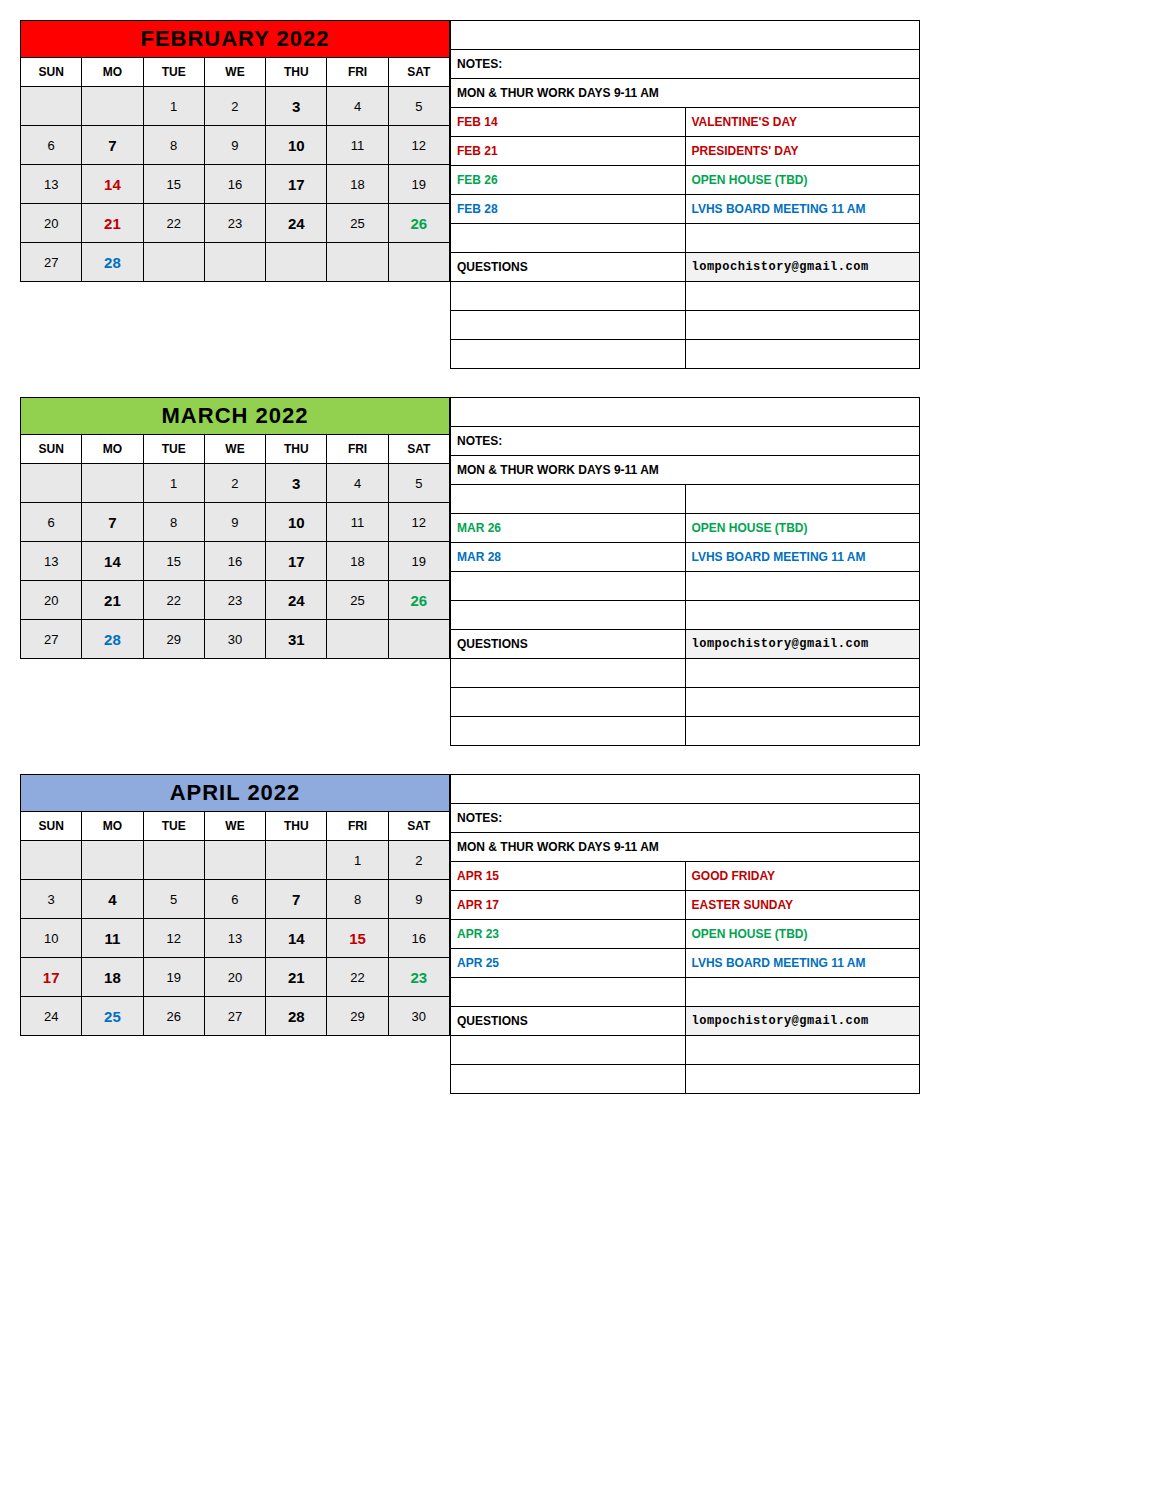| FEBRUARY 2022 |
| SUN | MO | TUE | WE | THU | FRI | SAT |
| | | 1 | 2 | 3 | 4 | 5 |
| 6 | 7 | 8 | 9 | 10 | 11 | 12 |
| 13 | 14 | 15 | 16 | 17 | 18 | 19 |
| 20 | 21 | 22 | 23 | 24 | 25 | 26 |
| 27 | 28 | | | | | |
| NOTES: |
| MON & THUR WORK DAYS 9-11 AM |
| FEB 14 | VALENTINE'S DAY |
| FEB 21 | PRESIDENTS' DAY |
| FEB 26 | OPEN HOUSE (TBD) |
| FEB 28 | LVHS BOARD MEETING 11 AM |
| QUESTIONS | lompochistory@gmail.com |
| MARCH 2022 |
| SUN | MO | TUE | WE | THU | FRI | SAT |
| | | 1 | 2 | 3 | 4 | 5 |
| 6 | 7 | 8 | 9 | 10 | 11 | 12 |
| 13 | 14 | 15 | 16 | 17 | 18 | 19 |
| 20 | 21 | 22 | 23 | 24 | 25 | 26 |
| 27 | 28 | 29 | 30 | 31 | | |
| NOTES: |
| MON & THUR WORK DAYS 9-11 AM |
| MAR 26 | OPEN HOUSE (TBD) |
| MAR 28 | LVHS BOARD MEETING 11 AM |
| QUESTIONS | lompochistory@gmail.com |
| APRIL 2022 |
| SUN | MO | TUE | WE | THU | FRI | SAT |
| | | | | | 1 | 2 |
| 3 | 4 | 5 | 6 | 7 | 8 | 9 |
| 10 | 11 | 12 | 13 | 14 | 15 | 16 |
| 17 | 18 | 19 | 20 | 21 | 22 | 23 |
| 24 | 25 | 26 | 27 | 28 | 29 | 30 |
| NOTES: |
| MON & THUR WORK DAYS 9-11 AM |
| APR 15 | GOOD FRIDAY |
| APR 17 | EASTER SUNDAY |
| APR 23 | OPEN HOUSE (TBD) |
| APR 25 | LVHS BOARD MEETING 11 AM |
| QUESTIONS | lompochistory@gmail.com |